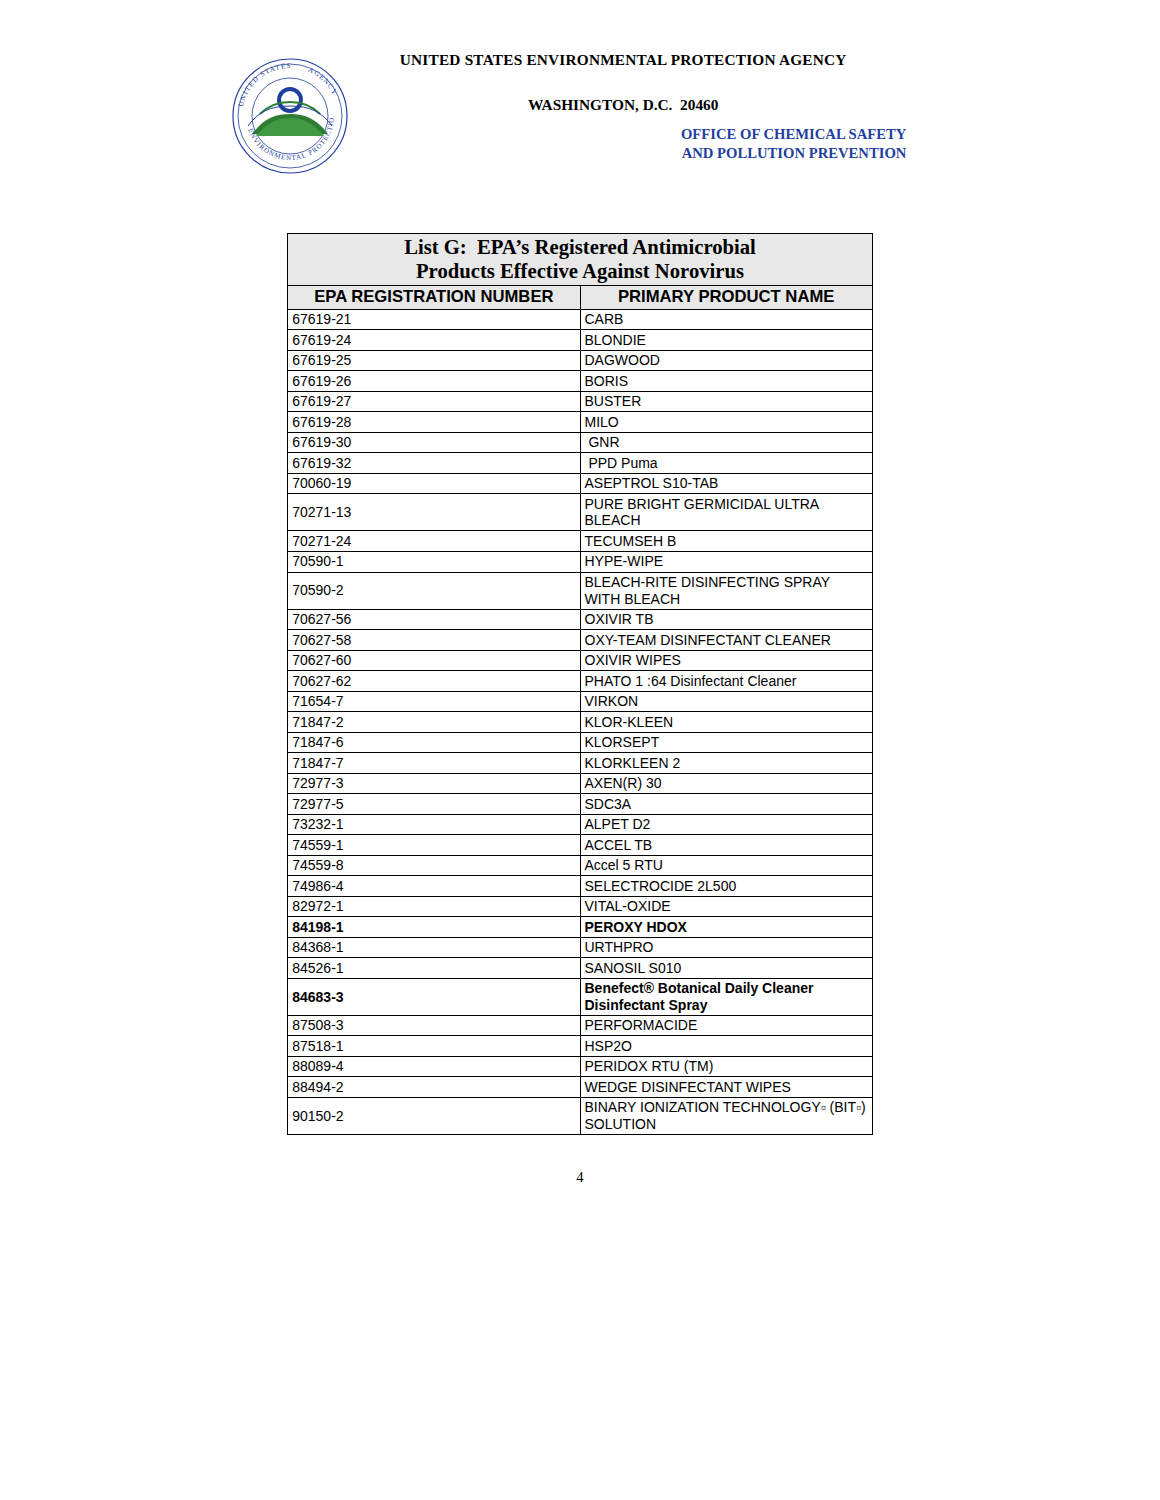UNITED STATES AGENCY ENVIRONMENTAL PROTECTION
UNITED STATES ENVIRONMENTAL PROTECTION AGENCY
WASHINGTON, D.C. 20460
OFFICE OF CHEMICAL SAFETY
AND POLLUTION PREVENTION
| List G: EPA’s Registered Antimicrobial Products Effective Against Norovirus |
| EPA REGISTRATION NUMBER | PRIMARY PRODUCT NAME |
| 67619-21 | CARB |
| 67619-24 | BLONDIE |
| 67619-25 | DAGWOOD |
| 67619-26 | BORIS |
| 67619-27 | BUSTER |
| 67619-28 | MILO |
| 67619-30 | GNR |
| 67619-32 | PPD Puma |
| 70060-19 | ASEPTROL S10-TAB |
| 70271-13 | PURE BRIGHT GERMICIDAL ULTRA BLEACH |
| 70271-24 | TECUMSEH B |
| 70590-1 | HYPE-WIPE |
| 70590-2 | BLEACH-RITE DISINFECTING SPRAY WITH BLEACH |
| 70627-56 | OXIVIR TB |
| 70627-58 | OXY-TEAM DISINFECTANT CLEANER |
| 70627-60 | OXIVIR WIPES |
| 70627-62 | PHATO 1 :64 Disinfectant Cleaner |
| 71654-7 | VIRKON |
| 71847-2 | KLOR-KLEEN |
| 71847-6 | KLORSEPT |
| 71847-7 | KLORKLEEN 2 |
| 72977-3 | AXEN(R) 30 |
| 72977-5 | SDC3A |
| 73232-1 | ALPET D2 |
| 74559-1 | ACCEL TB |
| 74559-8 | Accel 5 RTU |
| 74986-4 | SELECTROCIDE 2L500 |
| 82972-1 | VITAL-OXIDE |
| 84198-1 | PEROXY HDOX |
| 84368-1 | URTHPRO |
| 84526-1 | SANOSIL S010 |
| 84683-3 | Benefect® Botanical Daily Cleaner Disinfectant Spray |
| 87508-3 | PERFORMACIDE |
| 87518-1 | HSP2O |
| 88089-4 | PERIDOX RTU (TM) |
| 88494-2 | WEDGE DISINFECTANT WIPES |
| 90150-2 | BINARY IONIZATION TECHNOLOGY ▫ (BIT ▫ ) SOLUTION |
4